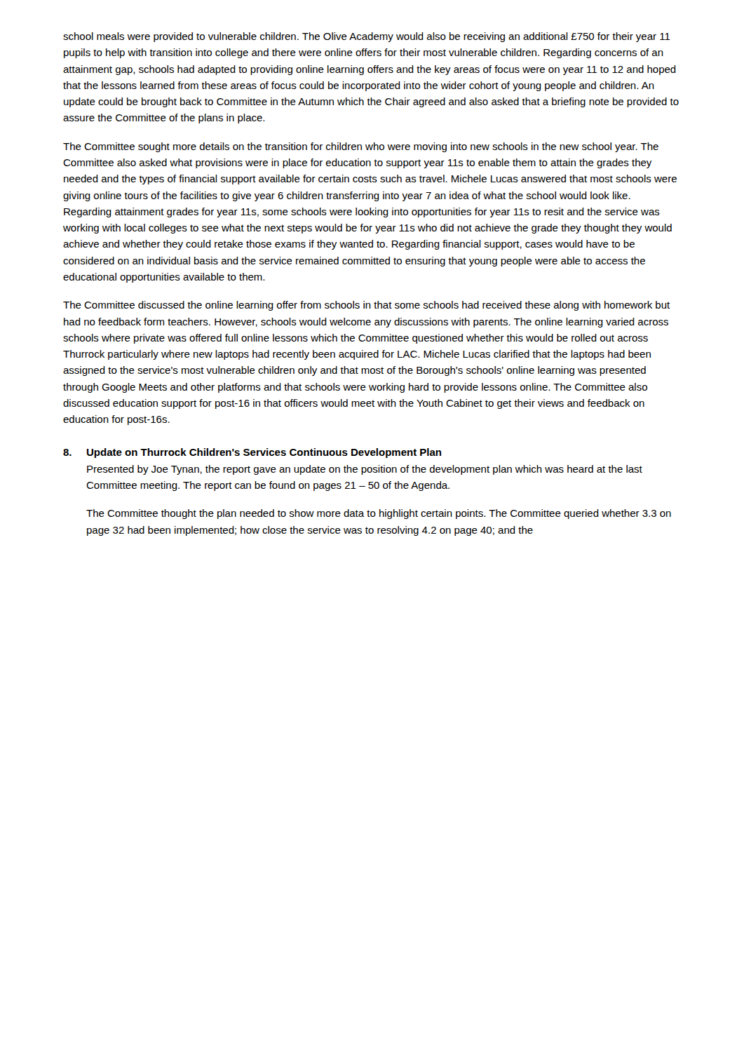school meals were provided to vulnerable children. The Olive Academy would also be receiving an additional £750 for their year 11 pupils to help with transition into college and there were online offers for their most vulnerable children. Regarding concerns of an attainment gap, schools had adapted to providing online learning offers and the key areas of focus were on year 11 to 12 and hoped that the lessons learned from these areas of focus could be incorporated into the wider cohort of young people and children. An update could be brought back to Committee in the Autumn which the Chair agreed and also asked that a briefing note be provided to assure the Committee of the plans in place.
The Committee sought more details on the transition for children who were moving into new schools in the new school year. The Committee also asked what provisions were in place for education to support year 11s to enable them to attain the grades they needed and the types of financial support available for certain costs such as travel. Michele Lucas answered that most schools were giving online tours of the facilities to give year 6 children transferring into year 7 an idea of what the school would look like. Regarding attainment grades for year 11s, some schools were looking into opportunities for year 11s to resit and the service was working with local colleges to see what the next steps would be for year 11s who did not achieve the grade they thought they would achieve and whether they could retake those exams if they wanted to. Regarding financial support, cases would have to be considered on an individual basis and the service remained committed to ensuring that young people were able to access the educational opportunities available to them.
The Committee discussed the online learning offer from schools in that some schools had received these along with homework but had no feedback form teachers. However, schools would welcome any discussions with parents. The online learning varied across schools where private was offered full online lessons which the Committee questioned whether this would be rolled out across Thurrock particularly where new laptops had recently been acquired for LAC. Michele Lucas clarified that the laptops had been assigned to the service's most vulnerable children only and that most of the Borough's schools' online learning was presented through Google Meets and other platforms and that schools were working hard to provide lessons online. The Committee also discussed education support for post-16 in that officers would meet with the Youth Cabinet to get their views and feedback on education for post-16s.
8.
Update on Thurrock Children's Services Continuous Development Plan
Presented by Joe Tynan, the report gave an update on the position of the development plan which was heard at the last Committee meeting. The report can be found on pages 21 – 50 of the Agenda.
The Committee thought the plan needed to show more data to highlight certain points. The Committee queried whether 3.3 on page 32 had been implemented; how close the service was to resolving 4.2 on page 40; and the